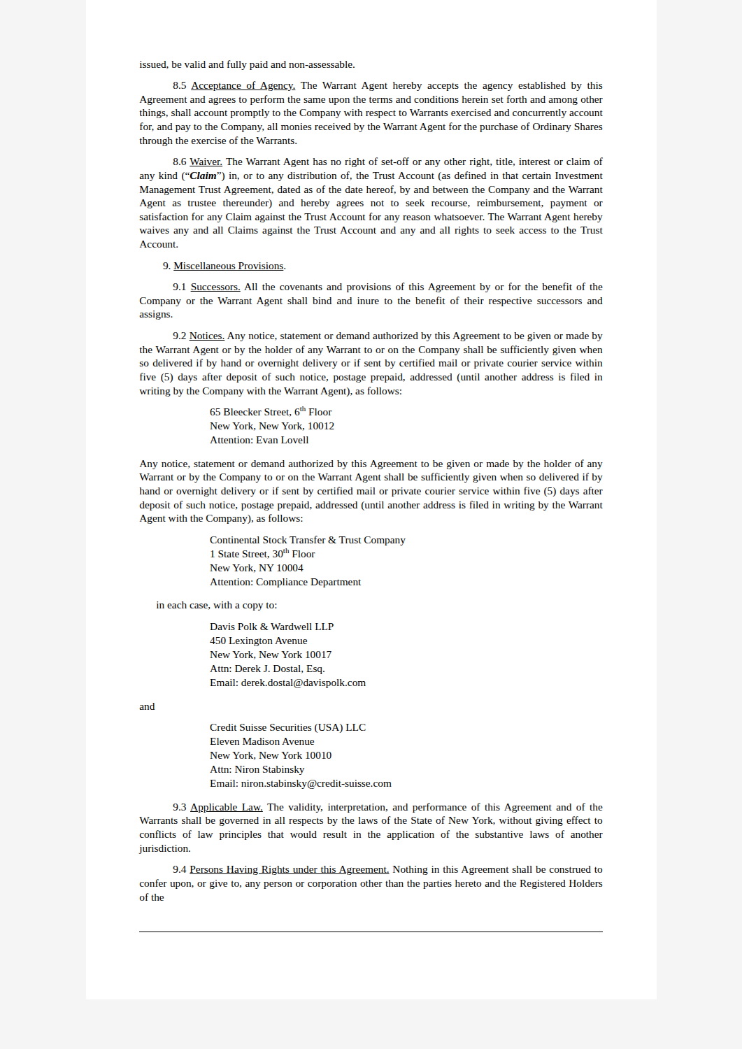issued, be valid and fully paid and non-assessable.
8.5 Acceptance of Agency. The Warrant Agent hereby accepts the agency established by this Agreement and agrees to perform the same upon the terms and conditions herein set forth and among other things, shall account promptly to the Company with respect to Warrants exercised and concurrently account for, and pay to the Company, all monies received by the Warrant Agent for the purchase of Ordinary Shares through the exercise of the Warrants.
8.6 Waiver. The Warrant Agent has no right of set-off or any other right, title, interest or claim of any kind (“Claim”) in, or to any distribution of, the Trust Account (as defined in that certain Investment Management Trust Agreement, dated as of the date hereof, by and between the Company and the Warrant Agent as trustee thereunder) and hereby agrees not to seek recourse, reimbursement, payment or satisfaction for any Claim against the Trust Account for any reason whatsoever. The Warrant Agent hereby waives any and all Claims against the Trust Account and any and all rights to seek access to the Trust Account.
9. Miscellaneous Provisions.
9.1 Successors. All the covenants and provisions of this Agreement by or for the benefit of the Company or the Warrant Agent shall bind and inure to the benefit of their respective successors and assigns.
9.2 Notices. Any notice, statement or demand authorized by this Agreement to be given or made by the Warrant Agent or by the holder of any Warrant to or on the Company shall be sufficiently given when so delivered if by hand or overnight delivery or if sent by certified mail or private courier service within five (5) days after deposit of such notice, postage prepaid, addressed (until another address is filed in writing by the Company with the Warrant Agent), as follows:
65 Bleecker Street, 6th Floor
New York, New York, 10012
Attention: Evan Lovell
Any notice, statement or demand authorized by this Agreement to be given or made by the holder of any Warrant or by the Company to or on the Warrant Agent shall be sufficiently given when so delivered if by hand or overnight delivery or if sent by certified mail or private courier service within five (5) days after deposit of such notice, postage prepaid, addressed (until another address is filed in writing by the Warrant Agent with the Company), as follows:
Continental Stock Transfer & Trust Company
1 State Street, 30th Floor
New York, NY 10004
Attention: Compliance Department
in each case, with a copy to:
Davis Polk & Wardwell LLP
450 Lexington Avenue
New York, New York 10017
Attn: Derek J. Dostal, Esq.
Email: derek.dostal@davispolk.com
and
Credit Suisse Securities (USA) LLC
Eleven Madison Avenue
New York, New York 10010
Attn: Niron Stabinsky
Email: niron.stabinsky@credit-suisse.com
9.3 Applicable Law. The validity, interpretation, and performance of this Agreement and of the Warrants shall be governed in all respects by the laws of the State of New York, without giving effect to conflicts of law principles that would result in the application of the substantive laws of another jurisdiction.
9.4 Persons Having Rights under this Agreement. Nothing in this Agreement shall be construed to confer upon, or give to, any person or corporation other than the parties hereto and the Registered Holders of the